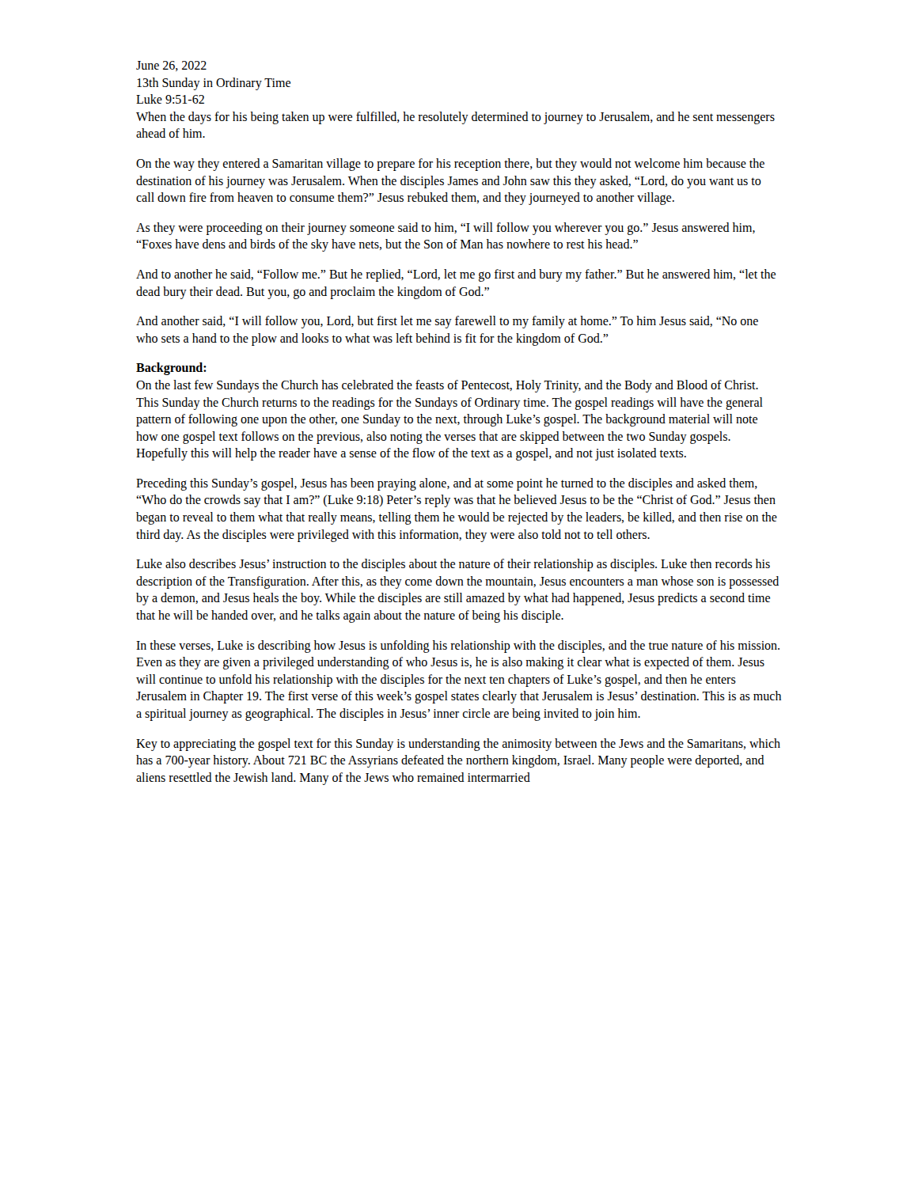June 26, 2022
13th Sunday in Ordinary Time
Luke 9:51-62
When the days for his being taken up were fulfilled, he resolutely determined to journey to Jerusalem, and he sent messengers ahead of him.
On the way they entered a Samaritan village to prepare for his reception there, but they would not welcome him because the destination of his journey was Jerusalem. When the disciples James and John saw this they asked, “Lord, do you want us to call down fire from heaven to consume them?” Jesus rebuked them, and they journeyed to another village.
As they were proceeding on their journey someone said to him, “I will follow you wherever you go.” Jesus answered him, “Foxes have dens and birds of the sky have nets, but the Son of Man has nowhere to rest his head.”
And to another he said, “Follow me.” But he replied, “Lord, let me go first and bury my father.” But he answered him, “let the dead bury their dead. But you, go and proclaim the kingdom of God.”
And another said, “I will follow you, Lord, but first let me say farewell to my family at home.” To him Jesus said, “No one who sets a hand to the plow and looks to what was left behind is fit for the kingdom of God.”
Background:
On the last few Sundays the Church has celebrated the feasts of Pentecost, Holy Trinity, and the Body and Blood of Christ. This Sunday the Church returns to the readings for the Sundays of Ordinary time. The gospel readings will have the general pattern of following one upon the other, one Sunday to the next, through Luke’s gospel. The background material will note how one gospel text follows on the previous, also noting the verses that are skipped between the two Sunday gospels. Hopefully this will help the reader have a sense of the flow of the text as a gospel, and not just isolated texts.
Preceding this Sunday’s gospel, Jesus has been praying alone, and at some point he turned to the disciples and asked them, “Who do the crowds say that I am?” (Luke 9:18) Peter’s reply was that he believed Jesus to be the “Christ of God.” Jesus then began to reveal to them what that really means, telling them he would be rejected by the leaders, be killed, and then rise on the third day. As the disciples were privileged with this information, they were also told not to tell others.
Luke also describes Jesus’ instruction to the disciples about the nature of their relationship as disciples. Luke then records his description of the Transfiguration. After this, as they come down the mountain, Jesus encounters a man whose son is possessed by a demon, and Jesus heals the boy. While the disciples are still amazed by what had happened, Jesus predicts a second time that he will be handed over, and he talks again about the nature of being his disciple.
In these verses, Luke is describing how Jesus is unfolding his relationship with the disciples, and the true nature of his mission. Even as they are given a privileged understanding of who Jesus is, he is also making it clear what is expected of them. Jesus will continue to unfold his relationship with the disciples for the next ten chapters of Luke’s gospel, and then he enters Jerusalem in Chapter 19. The first verse of this week’s gospel states clearly that Jerusalem is Jesus’ destination. This is as much a spiritual journey as geographical. The disciples in Jesus’ inner circle are being invited to join him.
Key to appreciating the gospel text for this Sunday is understanding the animosity between the Jews and the Samaritans, which has a 700-year history. About 721 BC the Assyrians defeated the northern kingdom, Israel. Many people were deported, and aliens resettled the Jewish land. Many of the Jews who remained intermarried